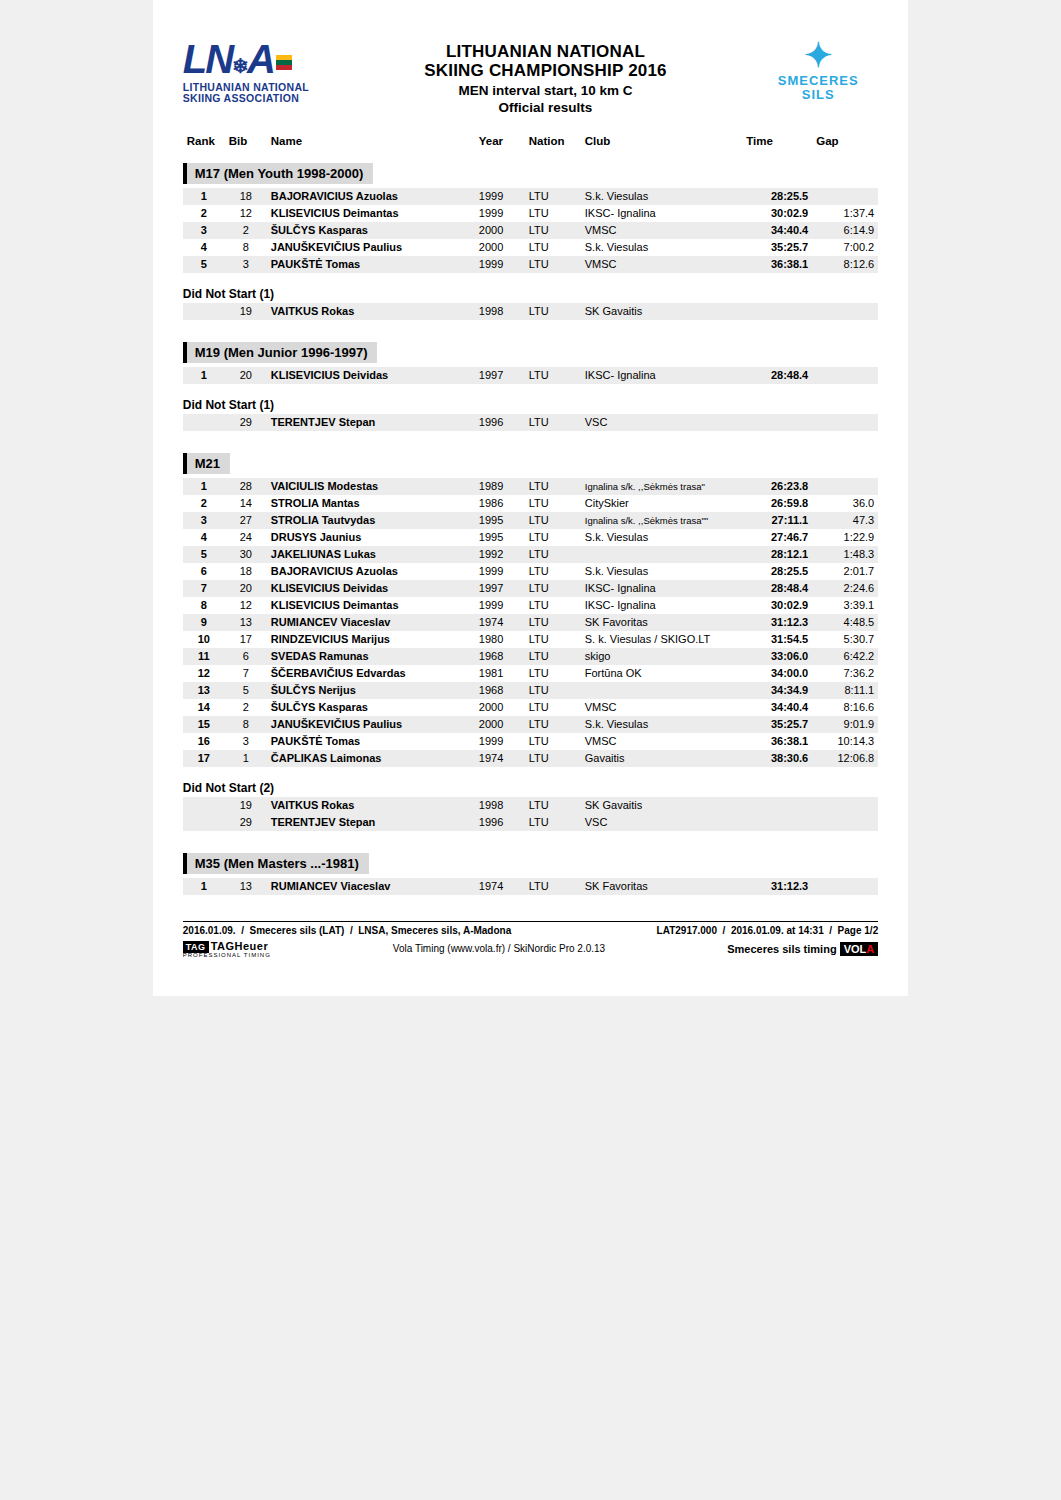LN❄A
LITHUANIAN NATIONAL
SKIING ASSOCIATION
LITHUANIAN NATIONAL
SKIING CHAMPIONSHIP 2016
MEN interval start, 10 km C
Official results
✦
SMECERES
SILS
| Rank | Bib | Name | Year | Nation | Club | Time | Gap |
| --- | --- | --- | --- | --- | --- | --- | --- |
M17 (Men Youth 1998-2000)
| 1 | 18 | BAJORAVICIUS Azuolas | 1999 | LTU | S.k. Viesulas | 28:25.5 | |
| 2 | 12 | KLISEVICIUS Deimantas | 1999 | LTU | IKSC- Ignalina | 30:02.9 | 1:37.4 |
| 3 | 2 | ŠULČYS Kasparas | 2000 | LTU | VMSC | 34:40.4 | 6:14.9 |
| 4 | 8 | JANUŠKEVIČIUS Paulius | 2000 | LTU | S.k. Viesulas | 35:25.7 | 7:00.2 |
| 5 | 3 | PAUKŠTĖ Tomas | 1999 | LTU | VMSC | 36:38.1 | 8:12.6 |
Did Not Start (1)
| | 19 | VAITKUS Rokas | 1998 | LTU | SK Gavaitis | | |
M19 (Men Junior 1996-1997)
| 1 | 20 | KLISEVICIUS Deividas | 1997 | LTU | IKSC- Ignalina | 28:48.4 | |
Did Not Start (1)
| | 29 | TERENTJEV Stepan | 1996 | LTU | VSC | | |
M21
| 1 | 28 | VAICIULIS Modestas | 1989 | LTU | Ignalina s/k. ,,Sėkmės trasa" | 26:23.8 | |
| 2 | 14 | STROLIA Mantas | 1986 | LTU | CitySkier | 26:59.8 | 36.0 |
| 3 | 27 | STROLIA Tautvydas | 1995 | LTU | Ignalina s/k. ,,Sėkmės trasa"" | 27:11.1 | 47.3 |
| 4 | 24 | DRUSYS Jaunius | 1995 | LTU | S.k. Viesulas | 27:46.7 | 1:22.9 |
| 5 | 30 | JAKELIUNAS Lukas | 1992 | LTU | | 28:12.1 | 1:48.3 |
| 6 | 18 | BAJORAVICIUS Azuolas | 1999 | LTU | S.k. Viesulas | 28:25.5 | 2:01.7 |
| 7 | 20 | KLISEVICIUS Deividas | 1997 | LTU | IKSC- Ignalina | 28:48.4 | 2:24.6 |
| 8 | 12 | KLISEVICIUS Deimantas | 1999 | LTU | IKSC- Ignalina | 30:02.9 | 3:39.1 |
| 9 | 13 | RUMIANCEV Viaceslav | 1974 | LTU | SK Favoritas | 31:12.3 | 4:48.5 |
| 10 | 17 | RINDZEVICIUS Marijus | 1980 | LTU | S. k. Viesulas / SKIGO.LT | 31:54.5 | 5:30.7 |
| 11 | 6 | SVEDAS Ramunas | 1968 | LTU | skigo | 33:06.0 | 6:42.2 |
| 12 | 7 | ŠČERBAVIČIUS Edvardas | 1981 | LTU | Fortūna OK | 34:00.0 | 7:36.2 |
| 13 | 5 | ŠULČYS Nerijus | 1968 | LTU | | 34:34.9 | 8:11.1 |
| 14 | 2 | ŠULČYS Kasparas | 2000 | LTU | VMSC | 34:40.4 | 8:16.6 |
| 15 | 8 | JANUŠKEVIČIUS Paulius | 2000 | LTU | S.k. Viesulas | 35:25.7 | 9:01.9 |
| 16 | 3 | PAUKŠTĖ Tomas | 1999 | LTU | VMSC | 36:38.1 | 10:14.3 |
| 17 | 1 | ČAPLIKAS Laimonas | 1974 | LTU | Gavaitis | 38:30.6 | 12:06.8 |
Did Not Start (2)
| | 19 | VAITKUS Rokas | 1998 | LTU | SK Gavaitis | | |
| | 29 | TERENTJEV Stepan | 1996 | LTU | VSC | | |
M35 (Men Masters ...-1981)
| 1 | 13 | RUMIANCEV Viaceslav | 1974 | LTU | SK Favoritas | 31:12.3 | |
2016.01.09. / Smeceres sils (LAT) / LNSA, Smeceres sils, A-Madona
LAT2917.000 / 2016.01.09. at 14:31 / Page 1/2
TAGTAGHeuerPROFESSIONAL TIMING
Vola Timing (www.vola.fr) / SkiNordic Pro 2.0.13
Smeceres sils timingVOL A